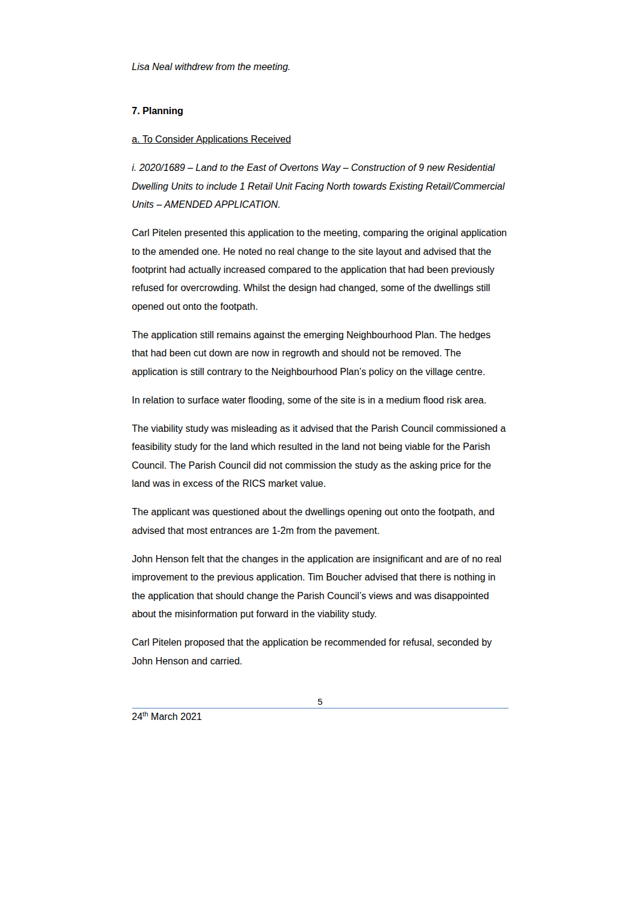Lisa Neal withdrew from the meeting.
7. Planning
a. To Consider Applications Received
i. 2020/1689 – Land to the East of Overtons Way – Construction of 9 new Residential Dwelling Units to include 1 Retail Unit Facing North towards Existing Retail/Commercial Units – AMENDED APPLICATION.
Carl Pitelen presented this application to the meeting, comparing the original application to the amended one. He noted no real change to the site layout and advised that the footprint had actually increased compared to the application that had been previously refused for overcrowding. Whilst the design had changed, some of the dwellings still opened out onto the footpath.
The application still remains against the emerging Neighbourhood Plan. The hedges that had been cut down are now in regrowth and should not be removed. The application is still contrary to the Neighbourhood Plan’s policy on the village centre.
In relation to surface water flooding, some of the site is in a medium flood risk area.
The viability study was misleading as it advised that the Parish Council commissioned a feasibility study for the land which resulted in the land not being viable for the Parish Council. The Parish Council did not commission the study as the asking price for the land was in excess of the RICS market value.
The applicant was questioned about the dwellings opening out onto the footpath, and advised that most entrances are 1-2m from the pavement.
John Henson felt that the changes in the application are insignificant and are of no real improvement to the previous application. Tim Boucher advised that there is nothing in the application that should change the Parish Council’s views and was disappointed about the misinformation put forward in the viability study.
Carl Pitelen proposed that the application be recommended for refusal, seconded by John Henson and carried.
5
24th March 2021